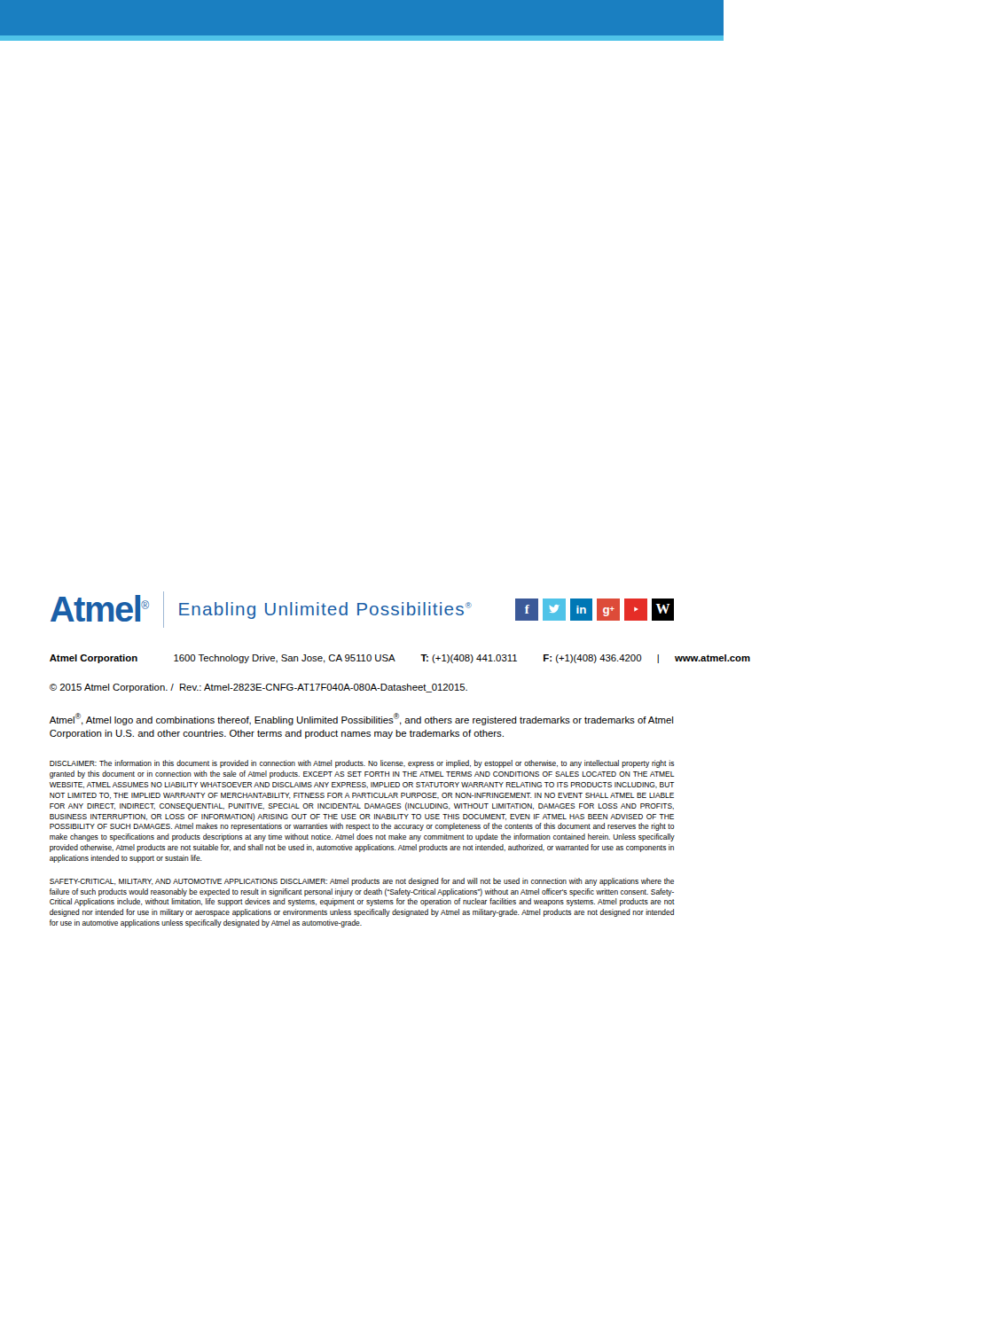Atmel®
Enabling Unlimited Possibilities®
f in g+ W
Atmel Corporation 1600 Technology Drive, San Jose, CA 95110 USA T: (+1)(408) 441.0311 F: (+1)(408) 436.4200 | www.atmel.com
© 2015 Atmel Corporation. / Rev.: Atmel-2823E-CNFG-AT17F040A-080A-Datasheet_012015.
Atmel®, Atmel logo and combinations thereof, Enabling Unlimited Possibilities®, and others are registered trademarks or trademarks of Atmel Corporation in U.S. and other countries. Other terms and product names may be trademarks of others.
DISCLAIMER: The information in this document is provided in connection with Atmel products. No license, express or implied, by estoppel or otherwise, to any intellectual property right is granted by this document or in connection with the sale of Atmel products. EXCEPT AS SET FORTH IN THE ATMEL TERMS AND CONDITIONS OF SALES LOCATED ON THE ATMEL WEBSITE, ATMEL ASSUMES NO LIABILITY WHATSOEVER AND DISCLAIMS ANY EXPRESS, IMPLIED OR STATUTORY WARRANTY RELATING TO ITS PRODUCTS INCLUDING, BUT NOT LIMITED TO, THE IMPLIED WARRANTY OF MERCHANTABILITY, FITNESS FOR A PARTICULAR PURPOSE, OR NON-INFRINGEMENT. IN NO EVENT SHALL ATMEL BE LIABLE FOR ANY DIRECT, INDIRECT, CONSEQUENTIAL, PUNITIVE, SPECIAL OR INCIDENTAL DAMAGES (INCLUDING, WITHOUT LIMITATION, DAMAGES FOR LOSS AND PROFITS, BUSINESS INTERRUPTION, OR LOSS OF INFORMATION) ARISING OUT OF THE USE OR INABILITY TO USE THIS DOCUMENT, EVEN IF ATMEL HAS BEEN ADVISED OF THE POSSIBILITY OF SUCH DAMAGES. Atmel makes no representations or warranties with respect to the accuracy or completeness of the contents of this document and reserves the right to make changes to specifications and products descriptions at any time without notice. Atmel does not make any commitment to update the information contained herein. Unless specifically provided otherwise, Atmel products are not suitable for, and shall not be used in, automotive applications. Atmel products are not intended, authorized, or warranted for use as components in applications intended to support or sustain life.
SAFETY-CRITICAL, MILITARY, AND AUTOMOTIVE APPLICATIONS DISCLAIMER: Atmel products are not designed for and will not be used in connection with any applications where the failure of such products would reasonably be expected to result in significant personal injury or death (“Safety-Critical Applications”) without an Atmel officer's specific written consent. Safety-Critical Applications include, without limitation, life support devices and systems, equipment or systems for the operation of nuclear facilities and weapons systems. Atmel products are not designed nor intended for use in military or aerospace applications or environments unless specifically designated by Atmel as military-grade. Atmel products are not designed nor intended for use in automotive applications unless specifically designated by Atmel as automotive-grade.